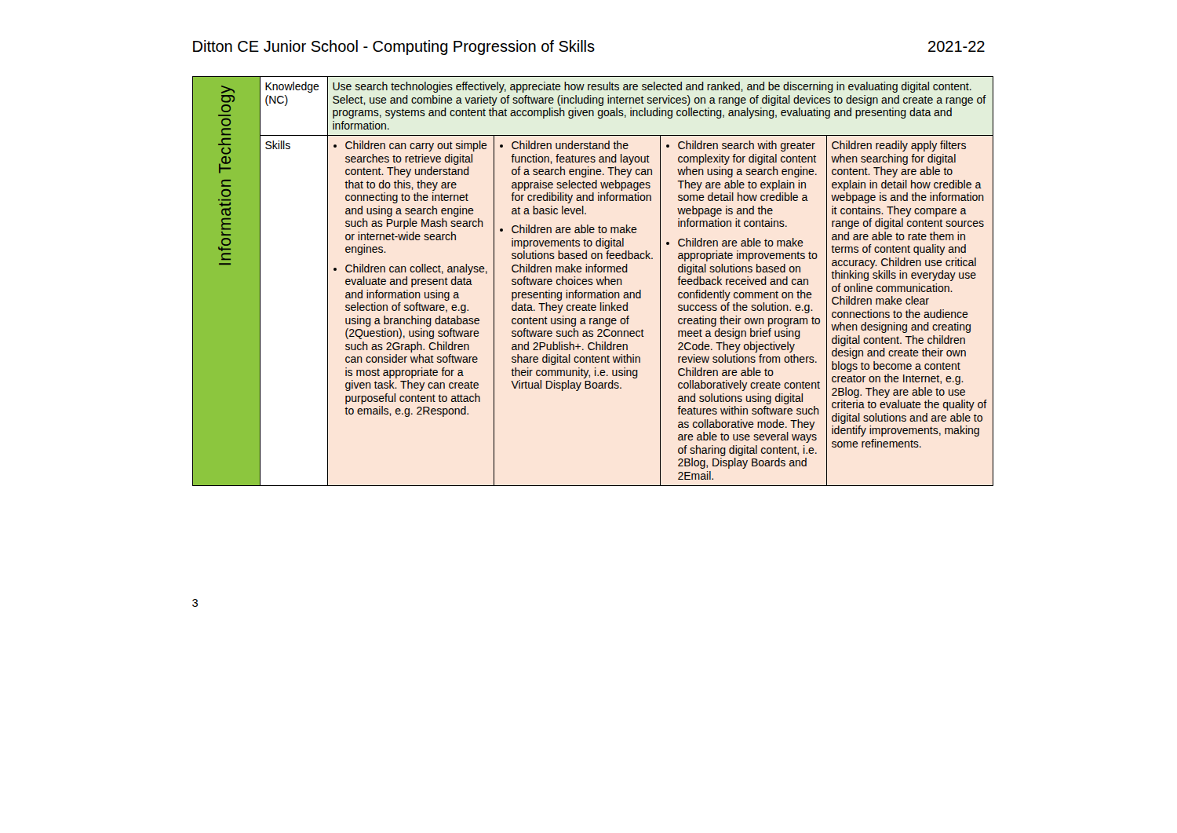Ditton CE Junior School - Computing Progression of Skills
2021-22
| Information Technology | Knowledge (NC) | Use search technologies effectively, appreciate how results are selected and ranked, and be discerning in evaluating digital content. Select, use and combine a variety of software (including internet services) on a range of digital devices to design and create a range of programs, systems and content that accomplish given goals, including collecting, analysing, evaluating and presenting data and information. |
| Skills | Children can carry out simple searches to retrieve digital content. They understand that to do this, they are connecting to the internet and using a search engine such as Purple Mash search or internet-wide search engines. Children can collect, analyse, evaluate and present data and information using a selection of software, e.g. using a branching database (2Question), using software such as 2Graph. Children can consider what software is most appropriate for a given task. They can create purposeful content to attach to emails, e.g. 2Respond. | Children understand the function, features and layout of a search engine. They can appraise selected webpages for credibility and information at a basic level. Children are able to make improvements to digital solutions based on feedback. Children make informed software choices when presenting information and data. They create linked content using a range of software such as 2Connect and 2Publish+. Children share digital content within their community, i.e. using Virtual Display Boards. | Children search with greater complexity for digital content when using a search engine. They are able to explain in some detail how credible a webpage is and the information it contains. Children are able to make appropriate improvements to digital solutions based on feedback received and can confidently comment on the success of the solution. e.g. creating their own program to meet a design brief using 2Code. They objectively review solutions from others. Children are able to collaboratively create content and solutions using digital features within software such as collaborative mode. They are able to use several ways of sharing digital content, i.e. 2Blog, Display Boards and 2Email. | Children readily apply filters when searching for digital content. They are able to explain in detail how credible a webpage is and the information it contains. They compare a range of digital content sources and are able to rate them in terms of content quality and accuracy. Children use critical thinking skills in everyday use of online communication. Children make clear connections to the audience when designing and creating digital content. The children design and create their own blogs to become a content creator on the Internet, e.g. 2Blog. They are able to use criteria to evaluate the quality of digital solutions and are able to identify improvements, making some refinements. |
3